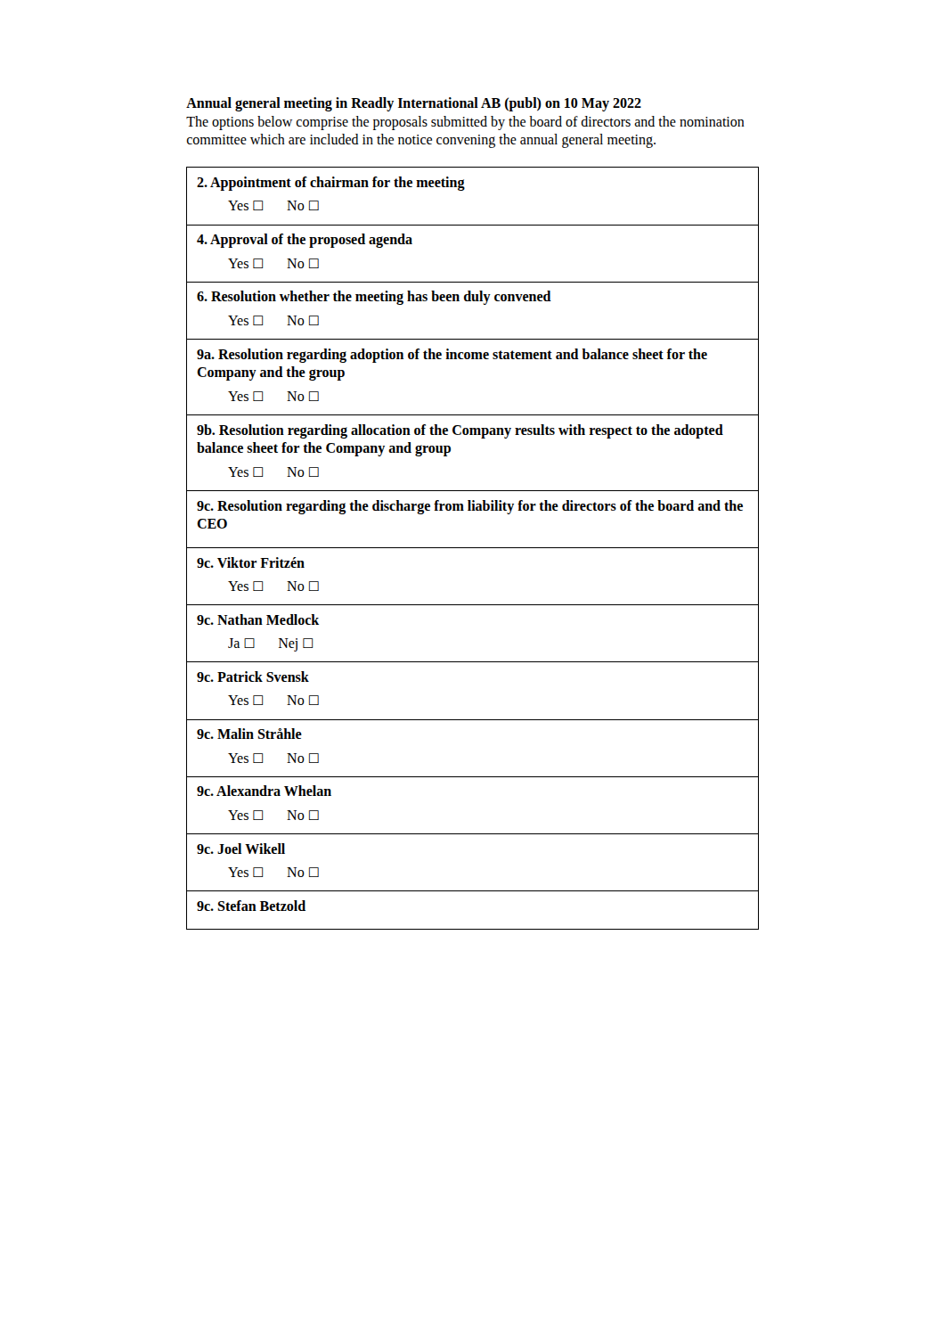Annual general meeting in Readly International AB (publ) on 10 May 2022
The options below comprise the proposals submitted by the board of directors and the nomination committee which are included in the notice convening the annual general meeting.
| 2. Appointment of chairman for the meeting Yes ☐ No ☐ |
| 4. Approval of the proposed agenda Yes ☐ No ☐ |
| 6. Resolution whether the meeting has been duly convened Yes ☐ No ☐ |
| 9a. Resolution regarding adoption of the income statement and balance sheet for the Company and the group Yes ☐ No ☐ |
| 9b. Resolution regarding allocation of the Company results with respect to the adopted balance sheet for the Company and group Yes ☐ No ☐ |
| 9c. Resolution regarding the discharge from liability for the directors of the board and the CEO |
| 9c. Viktor Fritzén Yes ☐ No ☐ |
| 9c. Nathan Medlock Ja ☐ Nej ☐ |
| 9c. Patrick Svensk Yes ☐ No ☐ |
| 9c. Malin Stråhle Yes ☐ No ☐ |
| 9c. Alexandra Whelan Yes ☐ No ☐ |
| 9c. Joel Wikell Yes ☐ No ☐ |
| 9c. Stefan Betzold |